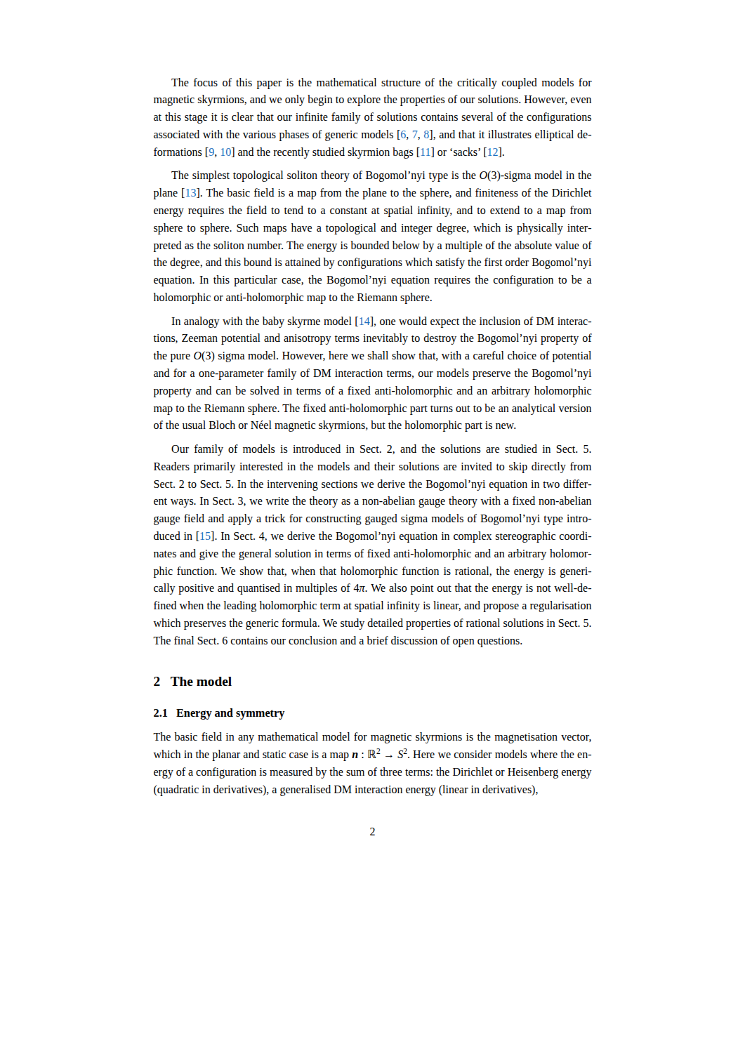The focus of this paper is the mathematical structure of the critically coupled models for magnetic skyrmions, and we only begin to explore the properties of our solutions. However, even at this stage it is clear that our infinite family of solutions contains several of the configurations associated with the various phases of generic models [6, 7, 8], and that it illustrates elliptical deformations [9, 10] and the recently studied skyrmion bags [11] or ‘sacks’ [12].
The simplest topological soliton theory of Bogomol’nyi type is the O(3)-sigma model in the plane [13]. The basic field is a map from the plane to the sphere, and finiteness of the Dirichlet energy requires the field to tend to a constant at spatial infinity, and to extend to a map from sphere to sphere. Such maps have a topological and integer degree, which is physically interpreted as the soliton number. The energy is bounded below by a multiple of the absolute value of the degree, and this bound is attained by configurations which satisfy the first order Bogomol’nyi equation. In this particular case, the Bogomol’nyi equation requires the configuration to be a holomorphic or anti-holomorphic map to the Riemann sphere.
In analogy with the baby skyrme model [14], one would expect the inclusion of DM interactions, Zeeman potential and anisotropy terms inevitably to destroy the Bogomol’nyi property of the pure O(3) sigma model. However, here we shall show that, with a careful choice of potential and for a one-parameter family of DM interaction terms, our models preserve the Bogomol’nyi property and can be solved in terms of a fixed anti-holomorphic and an arbitrary holomorphic map to the Riemann sphere. The fixed anti-holomorphic part turns out to be an analytical version of the usual Bloch or Néel magnetic skyrmions, but the holomorphic part is new.
Our family of models is introduced in Sect. 2, and the solutions are studied in Sect. 5. Readers primarily interested in the models and their solutions are invited to skip directly from Sect. 2 to Sect. 5. In the intervening sections we derive the Bogomol’nyi equation in two different ways. In Sect. 3, we write the theory as a non-abelian gauge theory with a fixed non-abelian gauge field and apply a trick for constructing gauged sigma models of Bogomol’nyi type introduced in [15]. In Sect. 4, we derive the Bogomol’nyi equation in complex stereographic coordinates and give the general solution in terms of fixed anti-holomorphic and an arbitrary holomorphic function. We show that, when that holomorphic function is rational, the energy is generically positive and quantised in multiples of 4π. We also point out that the energy is not well-defined when the leading holomorphic term at spatial infinity is linear, and propose a regularisation which preserves the generic formula. We study detailed properties of rational solutions in Sect. 5. The final Sect. 6 contains our conclusion and a brief discussion of open questions.
2 The model
2.1 Energy and symmetry
The basic field in any mathematical model for magnetic skyrmions is the magnetisation vector, which in the planar and static case is a map n : ℝ2 → S2. Here we consider models where the energy of a configuration is measured by the sum of three terms: the Dirichlet or Heisenberg energy (quadratic in derivatives), a generalised DM interaction energy (linear in derivatives),
2